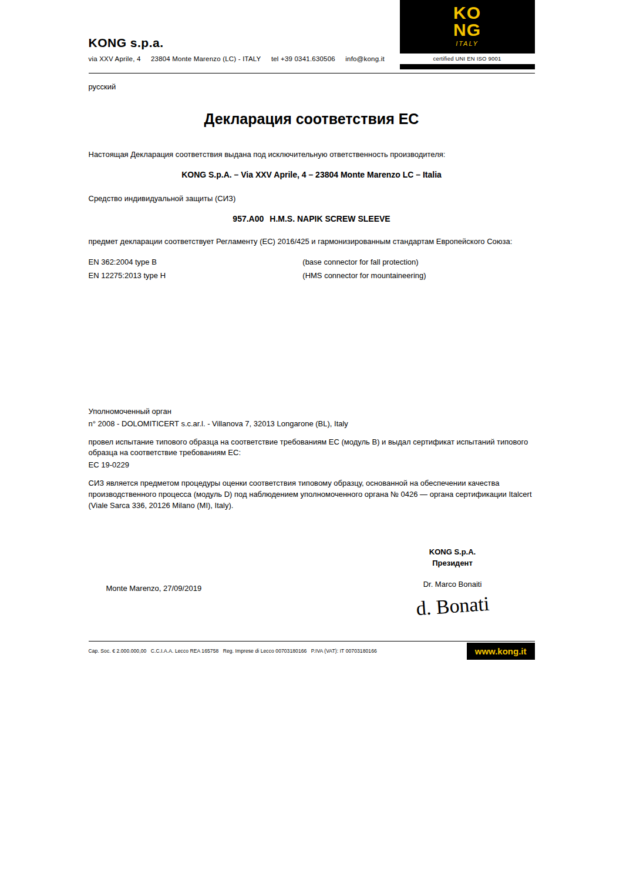KO
NG
ITALY
certified UNI EN ISO 9001
KONG s.p.a.
via XXV Aprile, 4 23804 Monte Marenzo (LC) - ITALY tel +39 0341.630506 info@kong.it
русский
Декларация соответствия ЕС
Настоящая Декларация соответствия выдана под исключительную ответственность производителя:
KONG S.p.A. – Via XXV Aprile, 4 – 23804 Monte Marenzo LC – Italia
Средство индивидуальной защиты (СИЗ)
957.A00 H.M.S. NAPIK SCREW SLEEVE
предмет декларации соответствует Регламенту (ЕС) 2016/425 и гармонизированным стандартам Европейского Союза:
| EN 362:2004 type B | (base connector for fall protection) |
| EN 12275:2013 type H | (HMS connector for mountaineering) |
Уполномоченный орган
n° 2008 - DOLOMITICERT s.c.ar.l. - Villanova 7, 32013 Longarone (BL), Italy
провел испытание типового образца на соответствие требованиям ЕС (модуль B) и выдал сертификат испытаний типового образца на соответствие требованиям ЕС:
EC 19-0229
СИЗ является предметом процедуры оценки соответствия типовому образцу, основанной на обеспечении качества производственного процесса (модуль D) под наблюдением уполномоченного органа № 0426 — органа сертификации Italcert (Viale Sarca 336, 20126 Milano (MI), Italy).
KONG S.p.A.
Президент
Dr. Marco Bonaiti
d. Bonati
Monte Marenzo, 27/09/2019
www.kong.it
Cap. Soc. € 2.000.000,00 C.C.I.A.A. Lecco REA 165758 Reg. Imprese di Lecco 00703180166 P.IVA (VAT): IT 00703180166